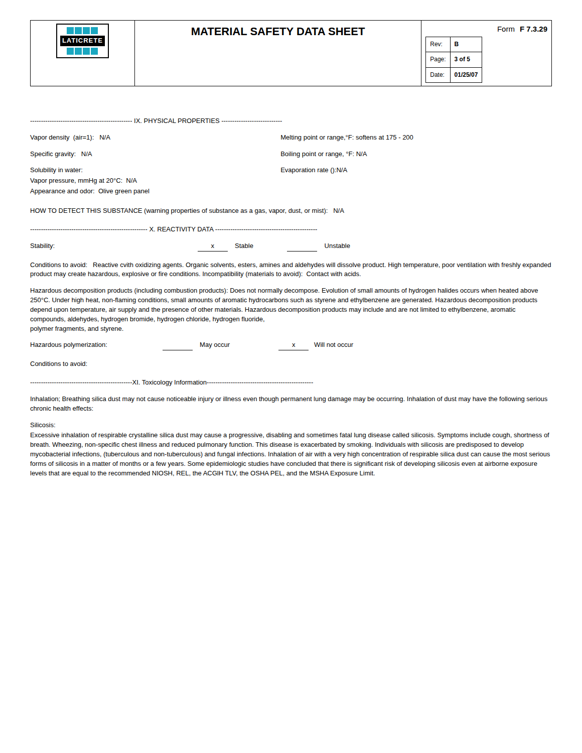| LATICRETE | MATERIAL SAFETY DATA SHEET | Form F 7.3.29 / Rev: / B / / Page: / 3 of 5 / / Date: / 01/25/07 / |
----------------------------------------------- IX. PHYSICAL PROPERTIES ----------------------------
| Vapor density (air=1): N/A | Melting point or range,°F: softens at 175 - 200 |
| Specific gravity: N/A | Boiling point or range, °F: N/A |
| Solubility in water: Vapor pressure, mmHg at 20°C: N/A Appearance and odor: Olive green panel | Evaporation rate ():N/A |
HOW TO DETECT THIS SUBSTANCE (warning properties of substance as a gas, vapor, dust, or mist): N/A
------------------------------------------------------ X. REACTIVITY DATA -----------------------------------------------
Stability: x Stable Unstable
Conditions to avoid: Reactive cvith oxidizing agents. Organic solvents, esters, amines and aldehydes will dissolve product. High temperature, poor ventilation with freshly expanded product may create hazardous, explosive or fire conditions. Incompatibility (materials to avoid): Contact with acids.
Hazardous decomposition products (including combustion products): Does not normally decompose. Evolution of small amounts of hydrogen halides occurs when heated above 250°C. Under high heat, non-flaming conditions, small amounts of aromatic hydrocarbons such as styrene and ethylbenzene are generated. Hazardous decomposition products depend upon temperature, air supply and the presence of other materials. Hazardous decomposition products may include and are not limited to ethylbenzene, aromatic compounds, aldehydes, hydrogen bromide, hydrogen chloride, hydrogen fluoride,
polymer fragments, and styrene.
Hazardous polymerization: May occur x Will not occur
Conditions to avoid:
-----------------------------------------------XI. Toxicology Information-------------------------------------------------
Inhalation; Breathing silica dust may not cause noticeable injury or illness even though permanent lung damage may be occurring. Inhalation of dust may have the following serious chronic health effects:
Silicosis:
Excessive inhalation of respirable crystalline silica dust may cause a progressive, disabling and sometimes fatal lung disease called silicosis. Symptoms include cough, shortness of breath. Wheezing, non-specific chest illness and reduced pulmonary function. This disease is exacerbated by smoking. Individuals with silicosis are predisposed to develop mycobacterial infections, (tuberculous and non-tuberculous) and fungal infections. Inhalation of air with a very high concentration of respirable silica dust can cause the most serious forms of silicosis in a matter of months or a few years. Some epidemiologic studies have concluded that there is significant risk of developing silicosis even at airborne exposure levels that are equal to the recommended NIOSH, REL, the ACGlH TLV, the OSHA PEL, and the MSHA Exposure Limit.